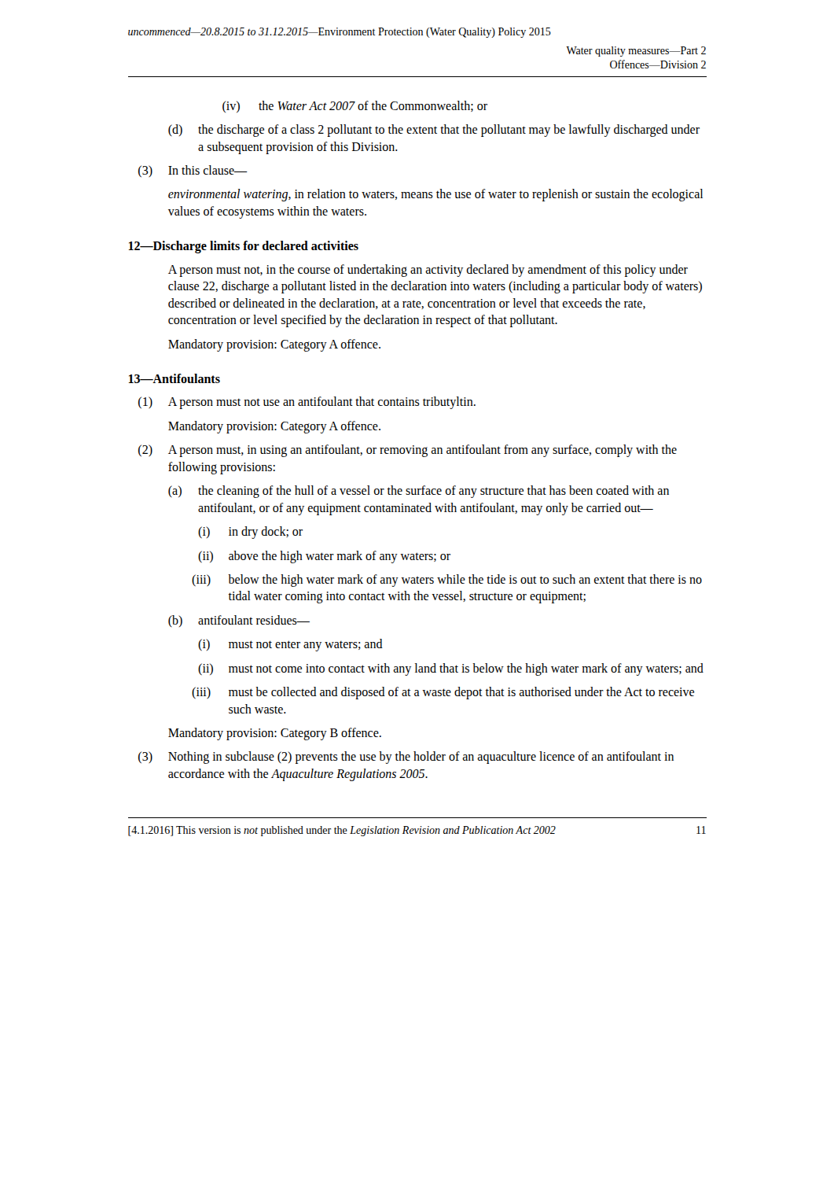uncommenced—20.8.2015 to 31.12.2015—Environment Protection (Water Quality) Policy 2015
Water quality measures—Part 2
Offences—Division 2
(iv) the Water Act 2007 of the Commonwealth; or
(d) the discharge of a class 2 pollutant to the extent that the pollutant may be lawfully discharged under a subsequent provision of this Division.
(3) In this clause—
environmental watering, in relation to waters, means the use of water to replenish or sustain the ecological values of ecosystems within the waters.
12—Discharge limits for declared activities
A person must not, in the course of undertaking an activity declared by amendment of this policy under clause 22, discharge a pollutant listed in the declaration into waters (including a particular body of waters) described or delineated in the declaration, at a rate, concentration or level that exceeds the rate, concentration or level specified by the declaration in respect of that pollutant.
Mandatory provision: Category A offence.
13—Antifoulants
(1) A person must not use an antifoulant that contains tributyltin.
Mandatory provision: Category A offence.
(2) A person must, in using an antifoulant, or removing an antifoulant from any surface, comply with the following provisions:
(a) the cleaning of the hull of a vessel or the surface of any structure that has been coated with an antifoulant, or of any equipment contaminated with antifoulant, may only be carried out—
(i) in dry dock; or
(ii) above the high water mark of any waters; or
(iii) below the high water mark of any waters while the tide is out to such an extent that there is no tidal water coming into contact with the vessel, structure or equipment;
(b) antifoulant residues—
(i) must not enter any waters; and
(ii) must not come into contact with any land that is below the high water mark of any waters; and
(iii) must be collected and disposed of at a waste depot that is authorised under the Act to receive such waste.
Mandatory provision: Category B offence.
(3) Nothing in subclause (2) prevents the use by the holder of an aquaculture licence of an antifoulant in accordance with the Aquaculture Regulations 2005.
[4.1.2016] This version is not published under the Legislation Revision and Publication Act 2002
11